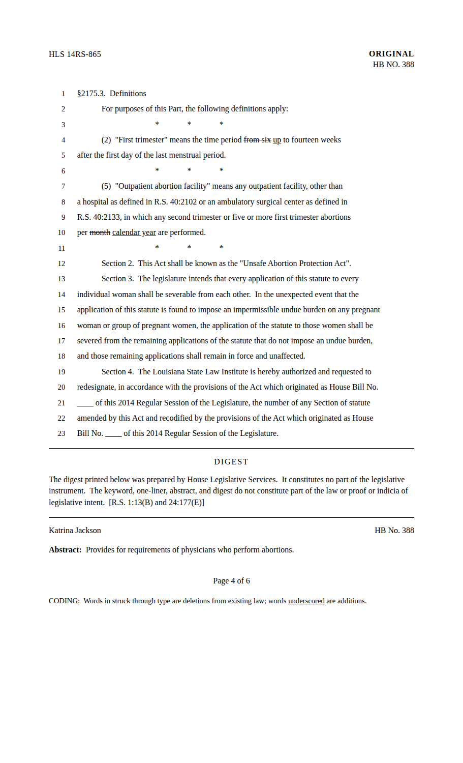HLS 14RS-865
ORIGINAL
HB NO. 388
1§2175.3. Definitions
2 For purposes of this Part, the following definitions apply:
3* * *
4(2) "First trimester" means the time period from six up to fourteen weeks
5 after the first day of the last menstrual period.
6* * *
7(5) "Outpatient abortion facility" means any outpatient facility, other than
8 a hospital as defined in R.S. 40:2102 or an ambulatory surgical center as defined in
9 R.S. 40:2133, in which any second trimester or five or more first trimester abortions
10 per month calendar year are performed.
11* * *
12 Section 2. This Act shall be known as the "Unsafe Abortion Protection Act".
13 Section 3. The legislature intends that every application of this statute to every
14 individual woman shall be severable from each other. In the unexpected event that the
15 application of this statute is found to impose an impermissible undue burden on any pregnant
16 woman or group of pregnant women, the application of the statute to those women shall be
17 severed from the remaining applications of the statute that do not impose an undue burden,
18 and those remaining applications shall remain in force and unaffected.
19 Section 4. The Louisiana State Law Institute is hereby authorized and requested to
20 redesignate, in accordance with the provisions of the Act which originated as House Bill No.
21____ of this 2014 Regular Session of the Legislature, the number of any Section of statute
22 amended by this Act and recodified by the provisions of the Act which originated as House
23 Bill No. ____ of this 2014 Regular Session of the Legislature.
DIGEST
The digest printed below was prepared by House Legislative Services. It constitutes no part of the legislative instrument. The keyword, one-liner, abstract, and digest do not constitute part of the law or proof or indicia of legislative intent. [R.S. 1:13(B) and 24:177(E)]
Katrina Jackson HB No. 388
Abstract: Provides for requirements of physicians who perform abortions.
Page 4 of 6
CODING: Words in struck through type are deletions from existing law; words underscored are additions.